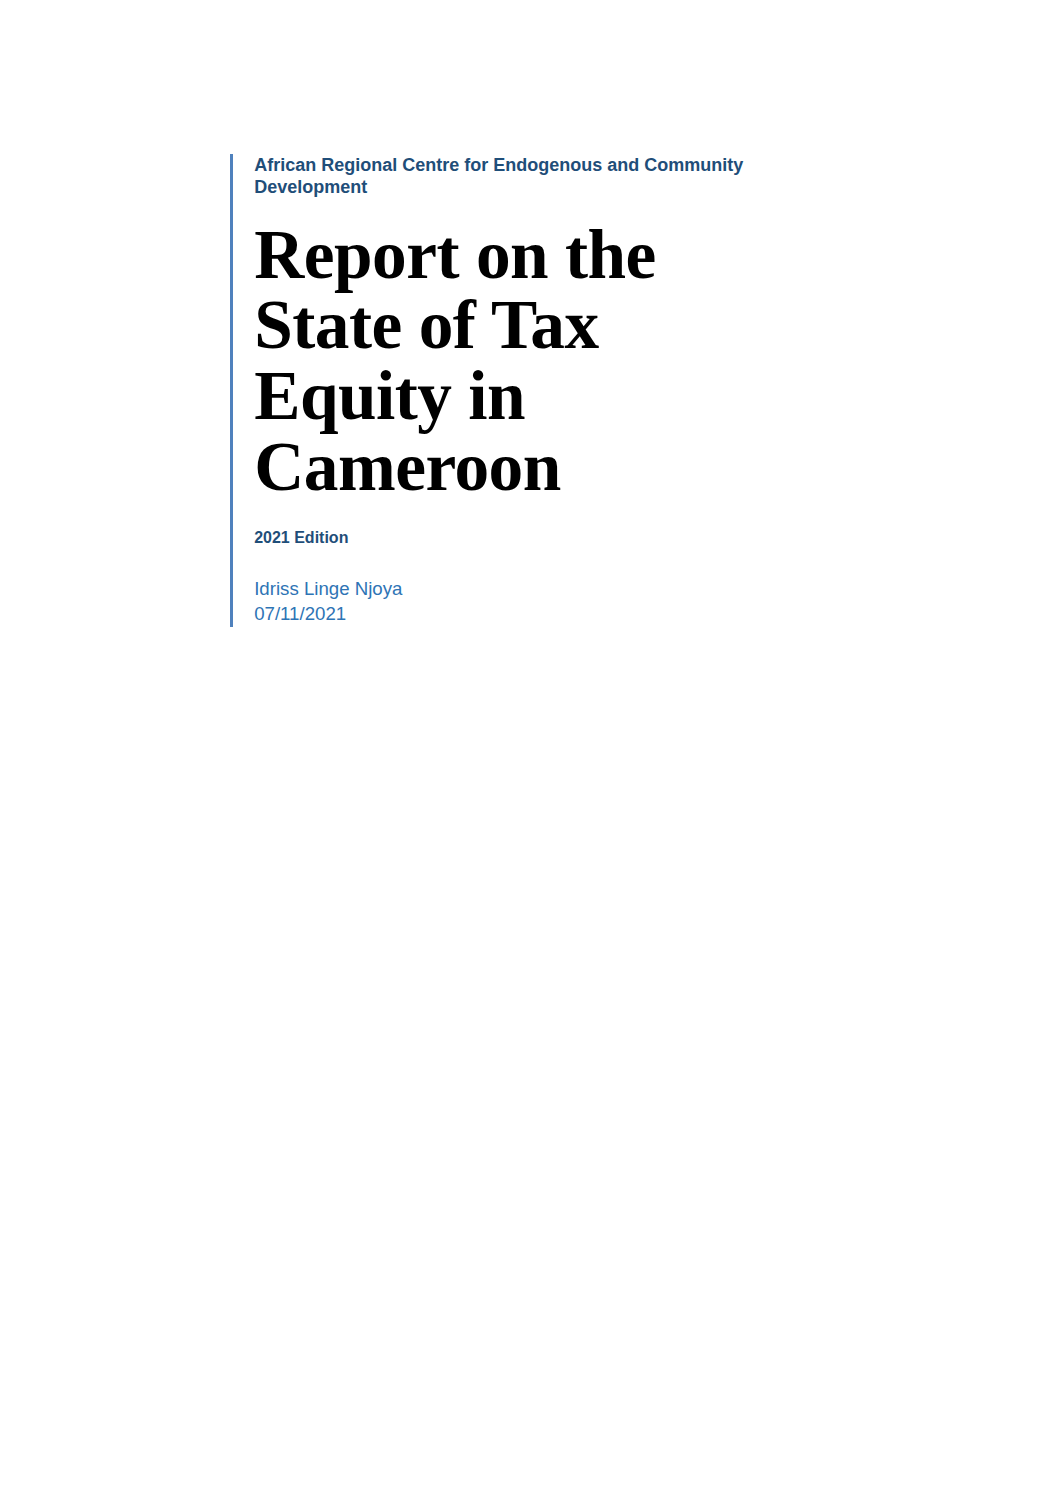African Regional Centre for Endogenous and Community Development
Report on the State of Tax Equity in Cameroon
2021 Edition
Idriss Linge Njoya 07/11/2021